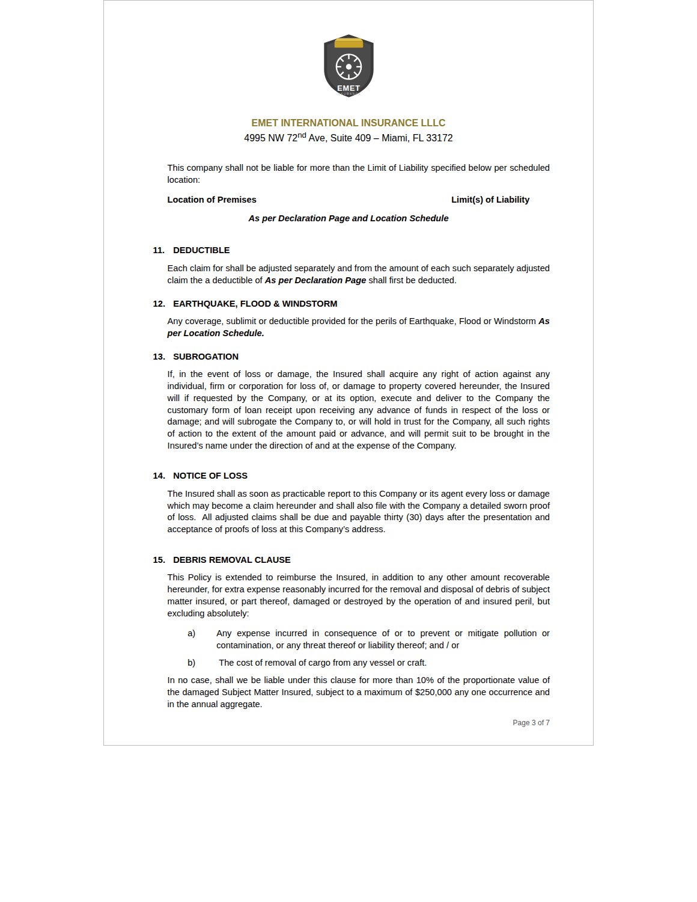EMET INSURANCE
EMET INTERNATIONAL INSURANCE LLLC
4995 NW 72nd Ave, Suite 409 – Miami, FL 33172
This company shall not be liable for more than the Limit of Liability specified below per scheduled location:
Location of Premises Limit(s) of Liability
As per Declaration Page and Location Schedule
11. DEDUCTIBLE
Each claim for shall be adjusted separately and from the amount of each such separately adjusted claim the a deductible of As per Declaration Page shall first be deducted.
12. EARTHQUAKE, FLOOD & WINDSTORM
Any coverage, sublimit or deductible provided for the perils of Earthquake, Flood or Windstorm As per Location Schedule.
13. SUBROGATION
If, in the event of loss or damage, the Insured shall acquire any right of action against any individual, firm or corporation for loss of, or damage to property covered hereunder, the Insured will if requested by the Company, or at its option, execute and deliver to the Company the customary form of loan receipt upon receiving any advance of funds in respect of the loss or damage; and will subrogate the Company to, or will hold in trust for the Company, all such rights of action to the extent of the amount paid or advance, and will permit suit to be brought in the Insured’s name under the direction of and at the expense of the Company.
14. NOTICE OF LOSS
The Insured shall as soon as practicable report to this Company or its agent every loss or damage which may become a claim hereunder and shall also file with the Company a detailed sworn proof of loss. All adjusted claims shall be due and payable thirty (30) days after the presentation and acceptance of proofs of loss at this Company’s address.
15. DEBRIS REMOVAL CLAUSE
This Policy is extended to reimburse the Insured, in addition to any other amount recoverable hereunder, for extra expense reasonably incurred for the removal and disposal of debris of subject matter insured, or part thereof, damaged or destroyed by the operation of and insured peril, but excluding absolutely:
a) Any expense incurred in consequence of or to prevent or mitigate pollution or contamination, or any threat thereof or liability thereof; and / or
b) The cost of removal of cargo from any vessel or craft.
In no case, shall we be liable under this clause for more than 10% of the proportionate value of the damaged Subject Matter Insured, subject to a maximum of $250,000 any one occurrence and in the annual aggregate.
Page 3 of 7